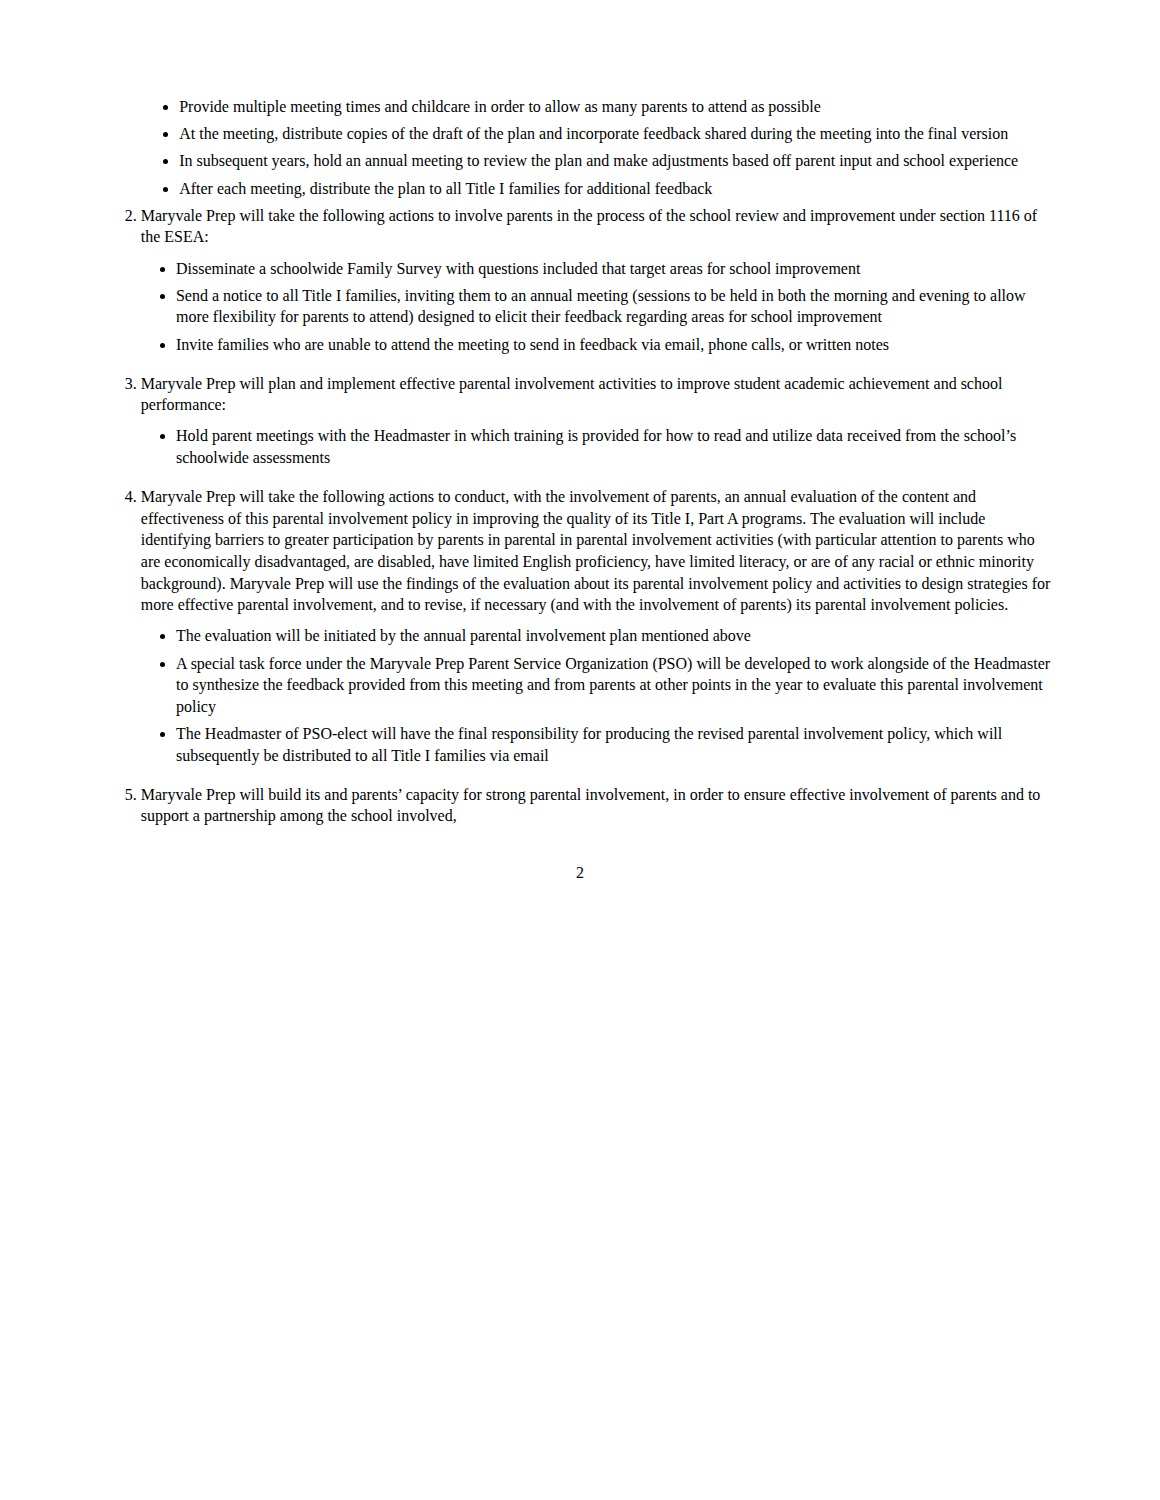Provide multiple meeting times and childcare in order to allow as many parents to attend as possible
At the meeting, distribute copies of the draft of the plan and incorporate feedback shared during the meeting into the final version
In subsequent years, hold an annual meeting to review the plan and make adjustments based off parent input and school experience
After each meeting, distribute the plan to all Title I families for additional feedback
Maryvale Prep will take the following actions to involve parents in the process of the school review and improvement under section 1116 of the ESEA:
Disseminate a schoolwide Family Survey with questions included that target areas for school improvement
Send a notice to all Title I families, inviting them to an annual meeting (sessions to be held in both the morning and evening to allow more flexibility for parents to attend) designed to elicit their feedback regarding areas for school improvement
Invite families who are unable to attend the meeting to send in feedback via email, phone calls, or written notes
Maryvale Prep will plan and implement effective parental involvement activities to improve student academic achievement and school performance:
Hold parent meetings with the Headmaster in which training is provided for how to read and utilize data received from the school’s schoolwide assessments
Maryvale Prep will take the following actions to conduct, with the involvement of parents, an annual evaluation of the content and effectiveness of this parental involvement policy in improving the quality of its Title I, Part A programs. The evaluation will include identifying barriers to greater participation by parents in parental in parental involvement activities (with particular attention to parents who are economically disadvantaged, are disabled, have limited English proficiency, have limited literacy, or are of any racial or ethnic minority background). Maryvale Prep will use the findings of the evaluation about its parental involvement policy and activities to design strategies for more effective parental involvement, and to revise, if necessary (and with the involvement of parents) its parental involvement policies.
The evaluation will be initiated by the annual parental involvement plan mentioned above
A special task force under the Maryvale Prep Parent Service Organization (PSO) will be developed to work alongside of the Headmaster to synthesize the feedback provided from this meeting and from parents at other points in the year to evaluate this parental involvement policy
The Headmaster of PSO-elect will have the final responsibility for producing the revised parental involvement policy, which will subsequently be distributed to all Title I families via email
Maryvale Prep will build its and parents’ capacity for strong parental involvement, in order to ensure effective involvement of parents and to support a partnership among the school involved,
2